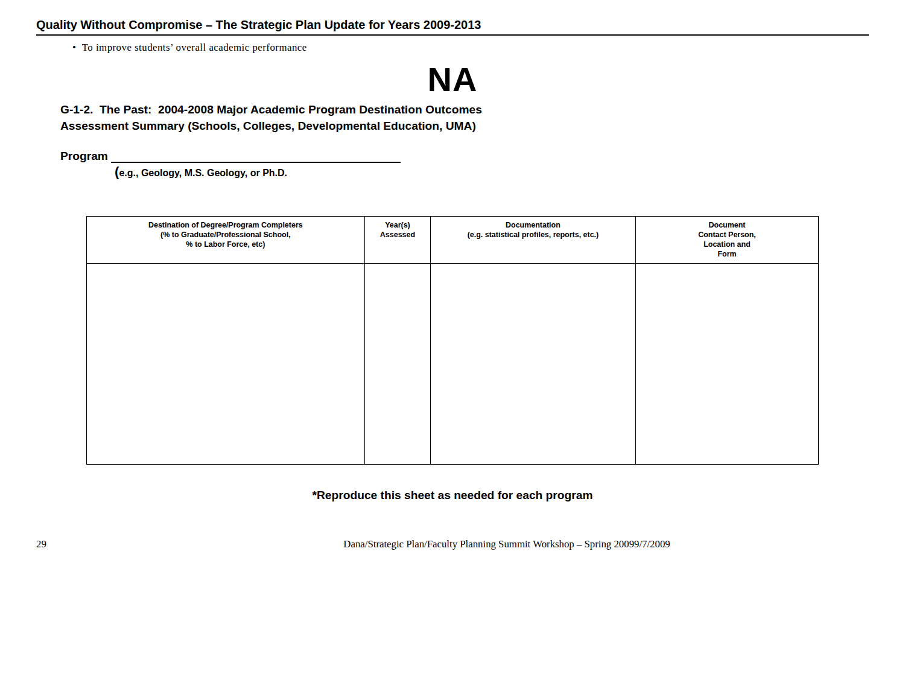Quality Without Compromise – The Strategic Plan Update for Years 2009-2013
• To improve students’ overall academic performance
NA
G-1-2. The Past: 2004-2008 Major Academic Program Destination Outcomes
Assessment Summary (Schools, Colleges, Developmental Education, UMA)
Program
(e.g., Geology, M.S. Geology, or Ph.D.
| Destination of Degree/Program Completers (% to Graduate/Professional School, % to Labor Force, etc) | Year(s) Assessed | Documentation (e.g. statistical profiles, reports, etc.) | Document Contact Person, Location and Form |
| --- | --- | --- | --- |
*Reproduce this sheet as needed for each program
29 Dana/Strategic Plan/Faculty Planning Summit Workshop – Spring 20099/7/2009